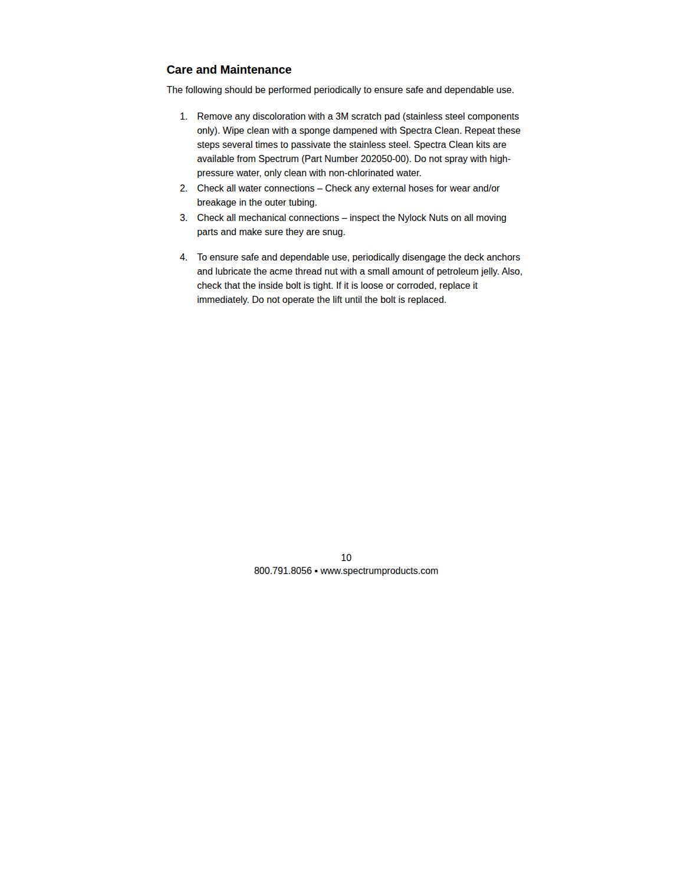Care and Maintenance
The following should be performed periodically to ensure safe and dependable use.
Remove any discoloration with a 3M scratch pad (stainless steel components only). Wipe clean with a sponge dampened with Spectra Clean. Repeat these steps several times to passivate the stainless steel. Spectra Clean kits are available from Spectrum (Part Number 202050-00). Do not spray with high-pressure water, only clean with non-chlorinated water.
Check all water connections – Check any external hoses for wear and/or breakage in the outer tubing.
Check all mechanical connections – inspect the Nylock Nuts on all moving parts and make sure they are snug.
To ensure safe and dependable use, periodically disengage the deck anchors and lubricate the acme thread nut with a small amount of petroleum jelly. Also, check that the inside bolt is tight. If it is loose or corroded, replace it immediately. Do not operate the lift until the bolt is replaced.
10
800.791.8056 ▪ www.spectrumproducts.com